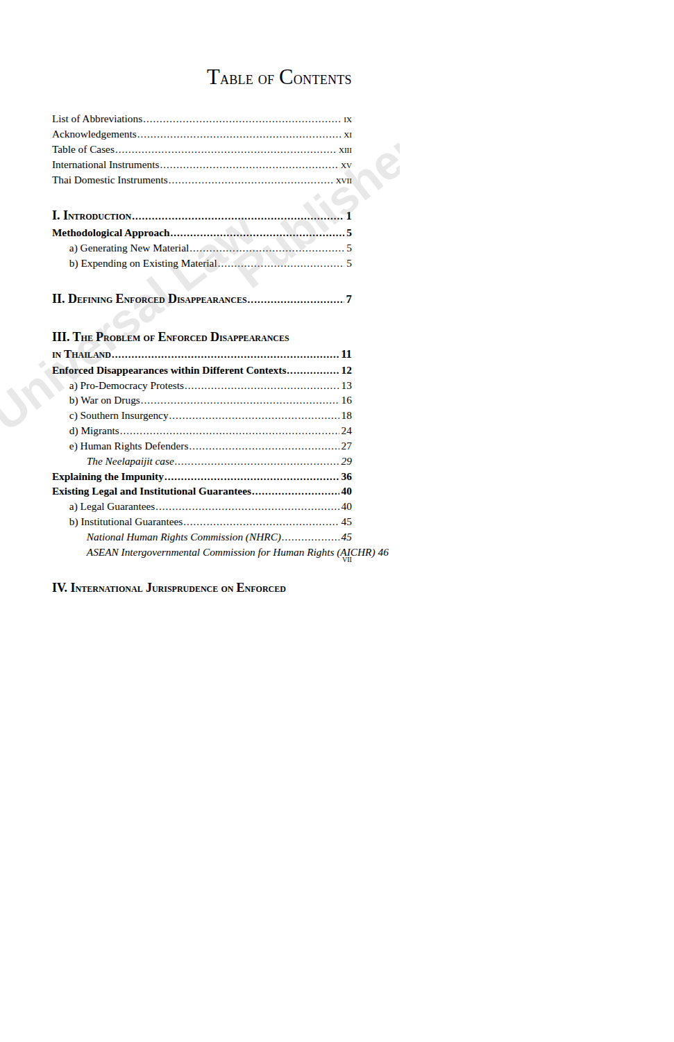Publishers.com
Universal Law
Table of Contents
List of Abbreviations.......................................................................... ix
Acknowledgements............................................................................. xi
Table of Cases................................................................................. xiii
International Instruments............................................................... xv
Thai Domestic Instruments............................................................. xvii
I. Introduction......................................................................................... 1
Methodological Approach............................................................... 5
a) Generating New Material............................................................. 5
b) Expending on Existing Material................................................ 5
II. Defining Enforced Disappearances..................................... 7
III. The Problem of Enforced Disappearances
in Thailand................................................................................................. 11
Enforced Disappearances within Different Contexts............................. 12
a) Pro-Democracy Protests....................................................................... 13
b) War on Drugs....................................................................................... 16
c) Southern Insurgency............................................................................. 18
d) Migrants................................................................................................. 24
e) Human Rights Defenders..................................................................... 27
The Neelapaijit case................................................................................. 29
Explaining the Impunity................................................................................. 36
Existing Legal and Institutional Guarantees........................................... 40
a) Legal Guarantees..................................................................................... 40
b) Institutional Guarantees......................................................................... 45
National Human Rights Commission (NHRC)..................................... 45
ASEAN Intergovernmental Commission for Human Rights (AICHR)... 46
IV. International Jurisprudence on Enforced
Disappearances......................................................................................... 51
Inter-American Court of Human Rights.................................................. 52
UN Human Rights Committee (HRC)..................................................... 59
European Court of Human Rights (ECtHR)......................................... 64
a) Turkey..................................................................................................... 66
b) Russia-Administered Chechnya............................................................. 71
African Commission on Human and People's Rights........................... 77
Opinions from the NGO Community....................................................... 79
a) Asian Human Rights Commission....................................................... 79
b) Justice for Peace Foundation................................................................... 80
c) International Commission of Jurists..................................................... 81
vii